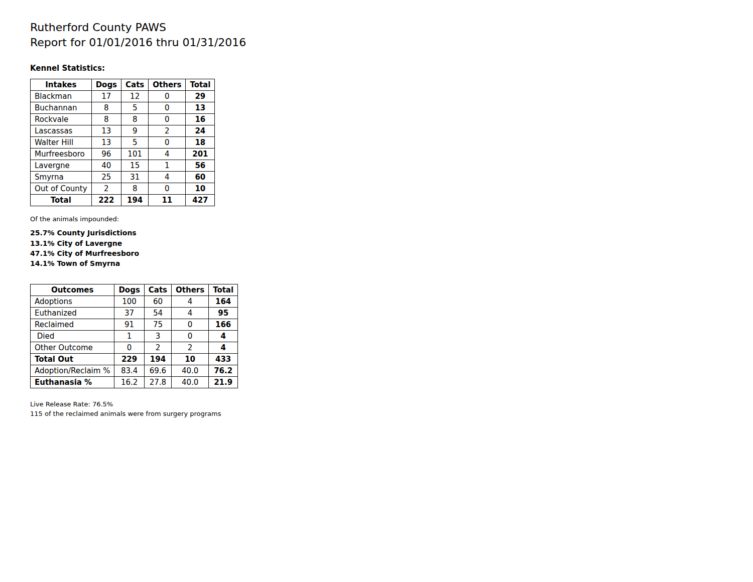Rutherford County PAWS
Report for 01/01/2016 thru 01/31/2016
Kennel Statistics:
| Intakes | Dogs | Cats | Others | Total |
| --- | --- | --- | --- | --- |
| Blackman | 17 | 12 | 0 | 29 |
| Buchannan | 8 | 5 | 0 | 13 |
| Rockvale | 8 | 8 | 0 | 16 |
| Lascassas | 13 | 9 | 2 | 24 |
| Walter Hill | 13 | 5 | 0 | 18 |
| Murfreesboro | 96 | 101 | 4 | 201 |
| Lavergne | 40 | 15 | 1 | 56 |
| Smyrna | 25 | 31 | 4 | 60 |
| Out of County | 2 | 8 | 0 | 10 |
| Total | 222 | 194 | 11 | 427 |
Of the animals impounded:
25.7% County Jurisdictions
13.1% City of Lavergne
47.1% City of Murfreesboro
14.1% Town of Smyrna
| Outcomes | Dogs | Cats | Others | Total |
| --- | --- | --- | --- | --- |
| Adoptions | 100 | 60 | 4 | 164 |
| Euthanized | 37 | 54 | 4 | 95 |
| Reclaimed | 91 | 75 | 0 | 166 |
| Died | 1 | 3 | 0 | 4 |
| Other Outcome | 0 | 2 | 2 | 4 |
| Total Out | 229 | 194 | 10 | 433 |
| Adoption/Reclaim % | 83.4 | 69.6 | 40.0 | 76.2 |
| Euthanasia % | 16.2 | 27.8 | 40.0 | 21.9 |
Live Release Rate: 76.5%
115 of the reclaimed animals were from surgery programs